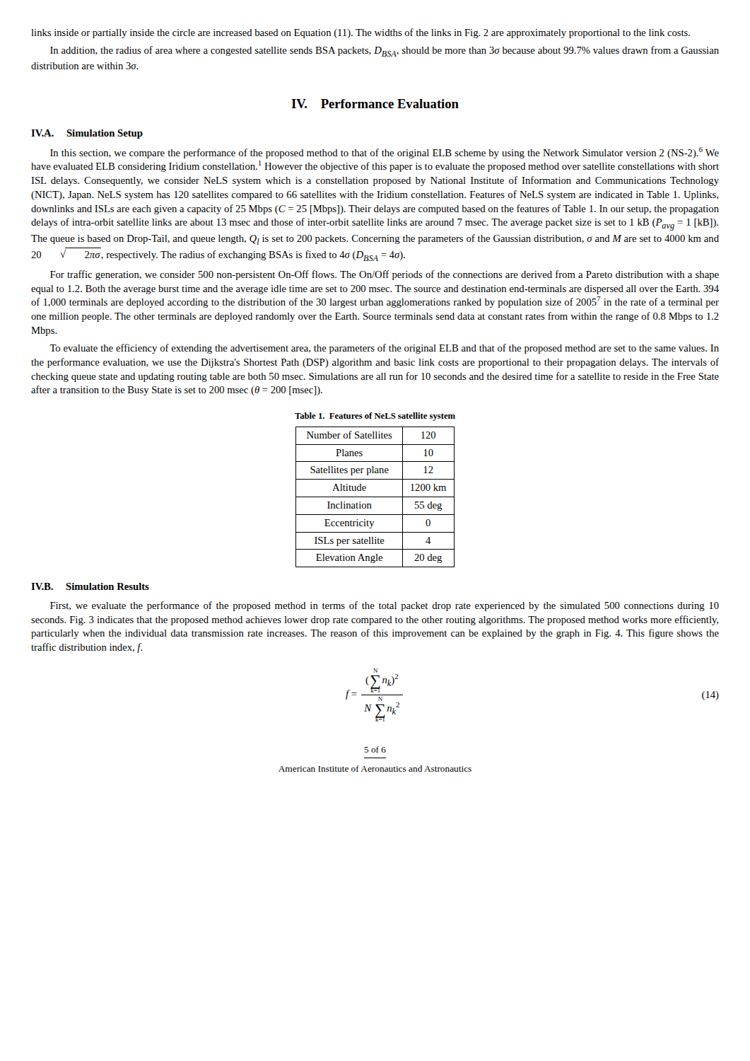links inside or partially inside the circle are increased based on Equation (11). The widths of the links in Fig. 2 are approximately proportional to the link costs.
In addition, the radius of area where a congested satellite sends BSA packets, DBSA, should be more than 3σ because about 99.7% values drawn from a Gaussian distribution are within 3σ.
IV. Performance Evaluation
IV.A. Simulation Setup
In this section, we compare the performance of the proposed method to that of the original ELB scheme by using the Network Simulator version 2 (NS-2).6 We have evaluated ELB considering Iridium constellation.1 However the objective of this paper is to evaluate the proposed method over satellite constellations with short ISL delays. Consequently, we consider NeLS system which is a constellation proposed by National Institute of Information and Communications Technology (NICT), Japan. NeLS system has 120 satellites compared to 66 satellites with the Iridium constellation. Features of NeLS system are indicated in Table 1. Uplinks, downlinks and ISLs are each given a capacity of 25 Mbps (C = 25 [Mbps]). Their delays are computed based on the features of Table 1. In our setup, the propagation delays of intra-orbit satellite links are about 13 msec and those of inter-orbit satellite links are around 7 msec. The average packet size is set to 1 kB (Pavg = 1 [kB]). The queue is based on Drop-Tail, and queue length, Ql is set to 200 packets. Concerning the parameters of the Gaussian distribution, σ and M are set to 4000 km and 202πσ, respectively. The radius of exchanging BSAs is fixed to 4σ (DBSA = 4σ).
For traffic generation, we consider 500 non-persistent On-Off flows. The On/Off periods of the connections are derived from a Pareto distribution with a shape equal to 1.2. Both the average burst time and the average idle time are set to 200 msec. The source and destination end-terminals are dispersed all over the Earth. 394 of 1,000 terminals are deployed according to the distribution of the 30 largest urban agglomerations ranked by population size of 20057 in the rate of a terminal per one million people. The other terminals are deployed randomly over the Earth. Source terminals send data at constant rates from within the range of 0.8 Mbps to 1.2 Mbps.
To evaluate the efficiency of extending the advertisement area, the parameters of the original ELB and that of the proposed method are set to the same values. In the performance evaluation, we use the Dijkstra's Shortest Path (DSP) algorithm and basic link costs are proportional to their propagation delays. The intervals of checking queue state and updating routing table are both 50 msec. Simulations are all run for 10 seconds and the desired time for a satellite to reside in the Free State after a transition to the Busy State is set to 200 msec (θ = 200 [msec]).
Table 1. Features of NeLS satellite system
| Number of Satellites | 120 |
| Planes | 10 |
| Satellites per plane | 12 |
| Altitude | 1200 km |
| Inclination | 55 deg |
| Eccentricity | 0 |
| ISLs per satellite | 4 |
| Elevation Angle | 20 deg |
IV.B. Simulation Results
First, we evaluate the performance of the proposed method in terms of the total packet drop rate experienced by the simulated 500 connections during 10 seconds. Fig. 3 indicates that the proposed method achieves lower drop rate compared to the other routing algorithms. The proposed method works more efficiently, particularly when the individual data transmission rate increases. The reason of this improvement can be explained by the graph in Fig. 4. This figure shows the traffic distribution index, f.
f = (N∑k=1 nk)2 N N∑k=1 nk2 (14)
5 of 6
American Institute of Aeronautics and Astronautics